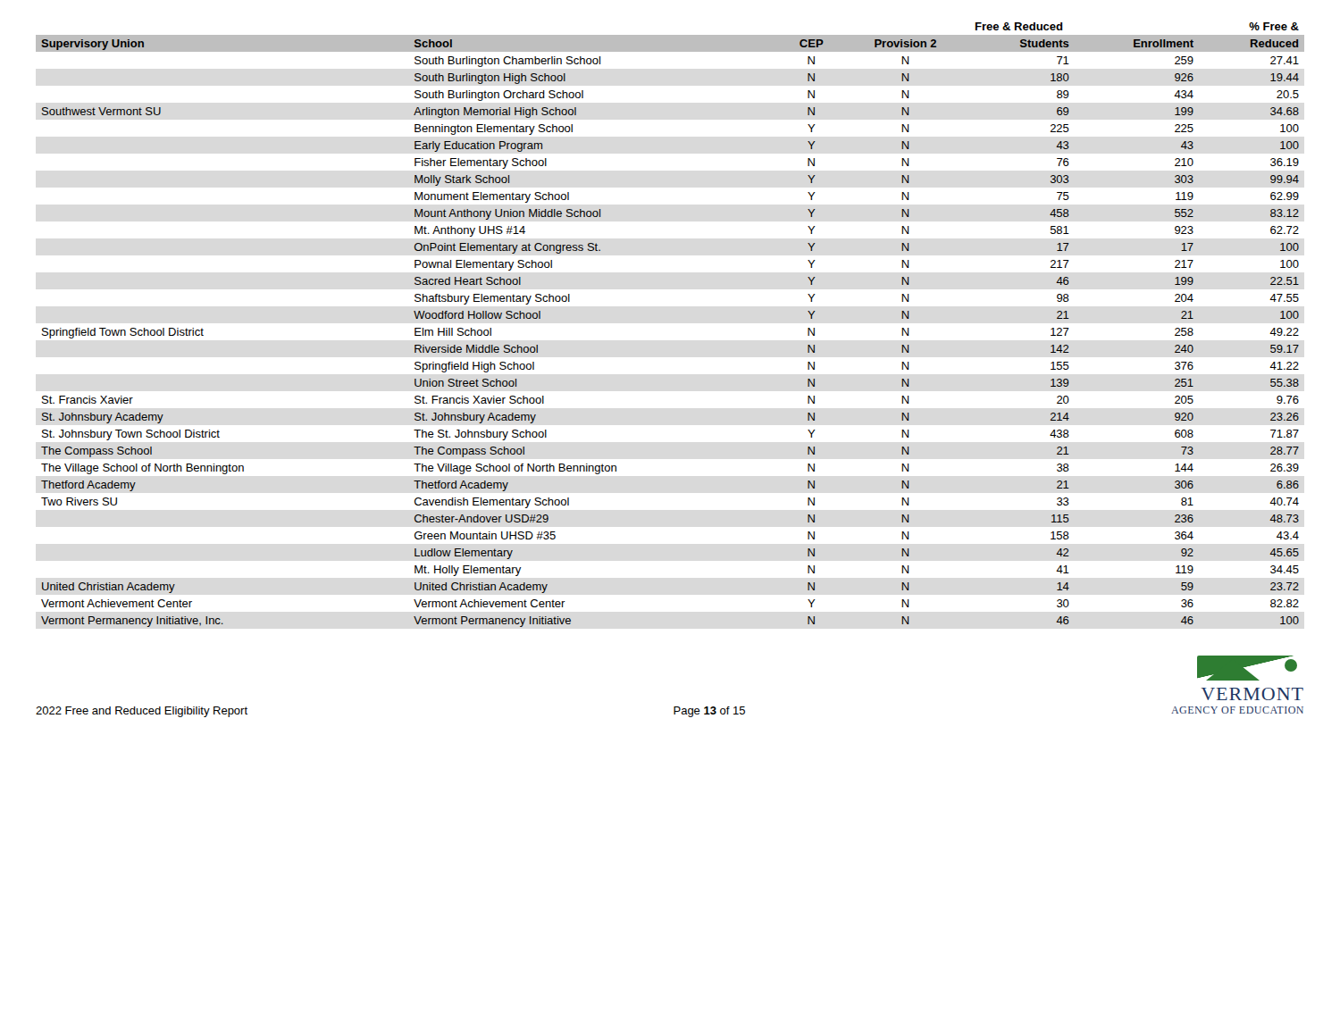| | | | | Free & Reduced | % Free & |
| --- | --- | --- | --- | --- | --- |
| Supervisory Union | School | CEP | Provision 2 | Students | Enrollment | Reduced |
| | South Burlington Chamberlin School | N | N | 71 | 259 | 27.41 |
| | South Burlington High School | N | N | 180 | 926 | 19.44 |
| | South Burlington Orchard School | N | N | 89 | 434 | 20.5 |
| Southwest Vermont SU | Arlington Memorial High School | N | N | 69 | 199 | 34.68 |
| | Bennington Elementary School | Y | N | 225 | 225 | 100 |
| | Early Education Program | Y | N | 43 | 43 | 100 |
| | Fisher Elementary School | N | N | 76 | 210 | 36.19 |
| | Molly Stark School | Y | N | 303 | 303 | 99.94 |
| | Monument Elementary School | Y | N | 75 | 119 | 62.99 |
| | Mount Anthony Union Middle School | Y | N | 458 | 552 | 83.12 |
| | Mt. Anthony UHS #14 | Y | N | 581 | 923 | 62.72 |
| | OnPoint Elementary at Congress St. | Y | N | 17 | 17 | 100 |
| | Pownal Elementary School | Y | N | 217 | 217 | 100 |
| | Sacred Heart School | Y | N | 46 | 199 | 22.51 |
| | Shaftsbury Elementary School | Y | N | 98 | 204 | 47.55 |
| | Woodford Hollow School | Y | N | 21 | 21 | 100 |
| Springfield Town School District | Elm Hill School | N | N | 127 | 258 | 49.22 |
| | Riverside Middle School | N | N | 142 | 240 | 59.17 |
| | Springfield High School | N | N | 155 | 376 | 41.22 |
| | Union Street School | N | N | 139 | 251 | 55.38 |
| St. Francis Xavier | St. Francis Xavier School | N | N | 20 | 205 | 9.76 |
| St. Johnsbury Academy | St. Johnsbury Academy | N | N | 214 | 920 | 23.26 |
| St. Johnsbury Town School District | The St. Johnsbury School | Y | N | 438 | 608 | 71.87 |
| The Compass School | The Compass School | N | N | 21 | 73 | 28.77 |
| The Village School of North Bennington | The Village School of North Bennington | N | N | 38 | 144 | 26.39 |
| Thetford Academy | Thetford Academy | N | N | 21 | 306 | 6.86 |
| Two Rivers SU | Cavendish Elementary School | N | N | 33 | 81 | 40.74 |
| | Chester-Andover USD#29 | N | N | 115 | 236 | 48.73 |
| | Green Mountain UHSD #35 | N | N | 158 | 364 | 43.4 |
| | Ludlow Elementary | N | N | 42 | 92 | 45.65 |
| | Mt. Holly Elementary | N | N | 41 | 119 | 34.45 |
| United Christian Academy | United Christian Academy | N | N | 14 | 59 | 23.72 |
| Vermont Achievement Center | Vermont Achievement Center | Y | N | 30 | 36 | 82.82 |
| Vermont Permanency Initiative, Inc. | Vermont Permanency Initiative | N | N | 46 | 46 | 100 |
2022 Free and Reduced Eligibility Report
Page 13 of 15
VERMONT
AGENCY OF EDUCATION